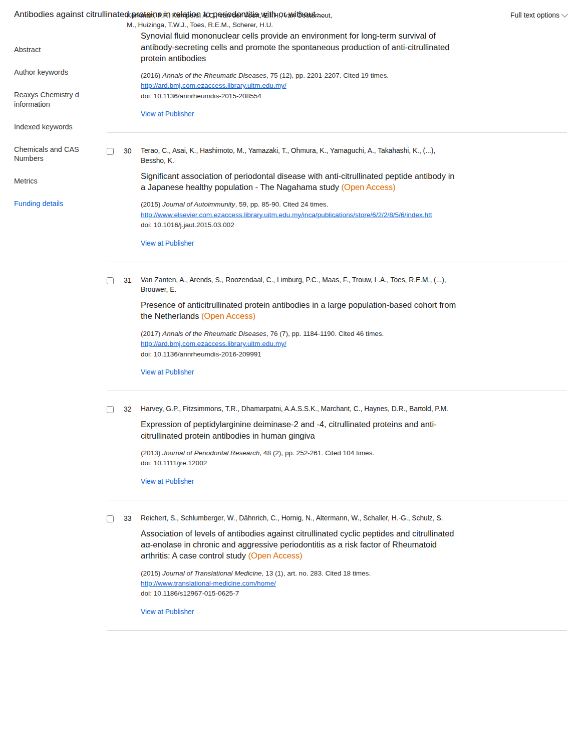Antibodies against citrullinated proteins in relation to periodontitis with or without…
Full text options
Abstract
Author keywords
Reaxys Chemistry d
information
Indexed keywords
Chemicals and CAS
Numbers
Metrics
Funding details
Kerkman, P.F., Kempers, A.C., van der Voort, E.I.H., van Oosterhout,
M., Huizinga, T.W.J., Toes, R.E.M., Scherer, H.U.
Synovial fluid mononuclear cells provide an environment for long-term survival of antibody-secreting cells and promote the spontaneous production of anti-citrullinated protein antibodies
(2016) Annals of the Rheumatic Diseases, 75 (12), pp. 2201-2207. Cited 19 times.
http://ard.bmj.com.ezaccess.library.uitm.edu.my/
doi: 10.1136/annrheumdis-2015-208554
View at Publisher
30
Terao, C., Asai, K., Hashimoto, M., Yamazaki, T., Ohmura, K., Yamaguchi, A., Takahashi, K., (...), Bessho, K.
Significant association of periodontal disease with anti-citrullinated peptide antibody in a Japanese healthy population - The Nagahama study (Open Access)
(2015) Journal of Autoimmunity, 59, pp. 85-90. Cited 24 times.
http://www.elsevier.com.ezaccess.library.uitm.edu.my/inca/publications/store/6/2/2/8/5/6/index.htt
doi: 10.1016/j.jaut.2015.03.002
View at Publisher
31
Van Zanten, A., Arends, S., Roozendaal, C., Limburg, P.C., Maas, F., Trouw, L.A., Toes, R.E.M., (...), Brouwer, E.
Presence of anticitrullinated protein antibodies in a large population-based cohort from the Netherlands (Open Access)
(2017) Annals of the Rheumatic Diseases, 76 (7), pp. 1184-1190. Cited 46 times.
http://ard.bmj.com.ezaccess.library.uitm.edu.my/
doi: 10.1136/annrheumdis-2016-209991
View at Publisher
32
Harvey, G.P., Fitzsimmons, T.R., Dhamarpatni, A.A.S.S.K., Marchant, C., Haynes, D.R., Bartold, P.M.
Expression of peptidylarginine deiminase-2 and -4, citrullinated proteins and anti-citrullinated protein antibodies in human gingiva
(2013) Journal of Periodontal Research, 48 (2), pp. 252-261. Cited 104 times.
doi: 10.1111/jre.12002
View at Publisher
33
Reichert, S., Schlumberger, W., Dähnrich, C., Hornig, N., Altermann, W., Schaller, H.-G., Schulz, S.
Association of levels of antibodies against citrullinated cyclic peptides and citrullinated aα-enolase in chronic and aggressive periodontitis as a risk factor of Rheumatoid arthritis: A case control study (Open Access)
(2015) Journal of Translational Medicine, 13 (1), art. no. 283. Cited 18 times.
http://www.translational-medicine.com/home/
doi: 10.1186/s12967-015-0625-7
View at Publisher